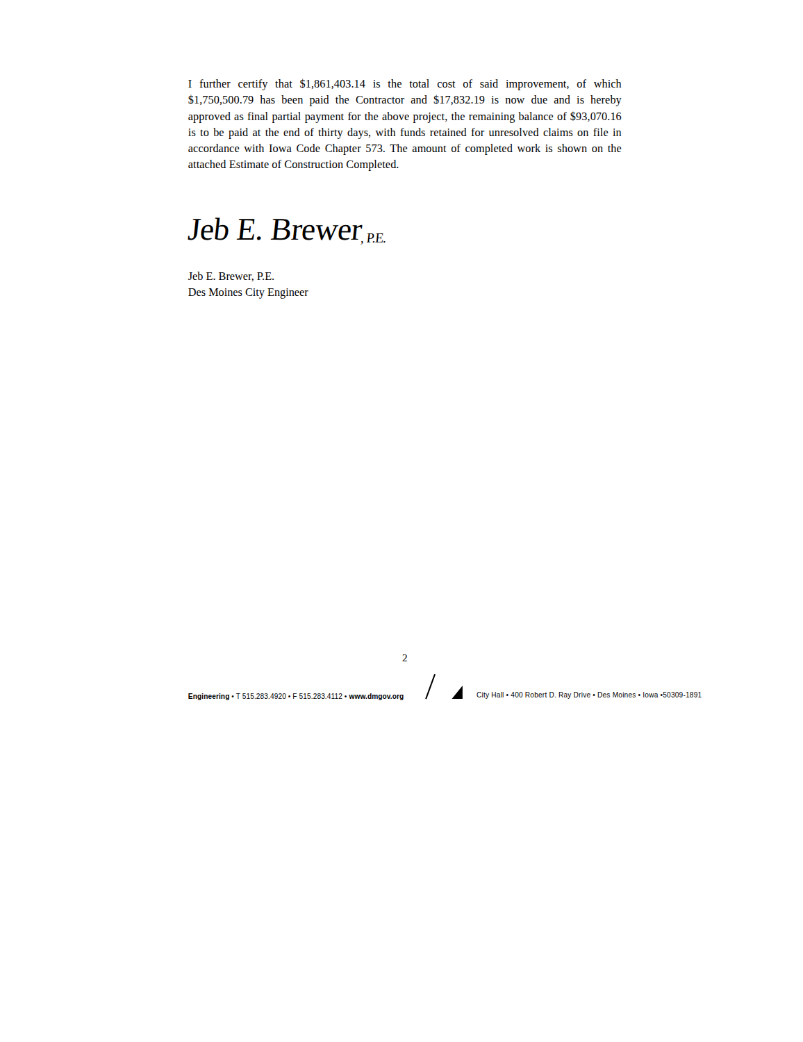I further certify that $1,861,403.14 is the total cost of said improvement, of which $1,750,500.79 has been paid the Contractor and $17,832.19 is now due and is hereby approved as final partial payment for the above project, the remaining balance of $93,070.16 is to be paid at the end of thirty days, with funds retained for unresolved claims on file in accordance with Iowa Code Chapter 573. The amount of completed work is shown on the attached Estimate of Construction Completed.
Jeb E. Brewer, P.E.
Jeb E. Brewer, P.E.
Des Moines City Engineer
2
Engineering • T 515.283.4920 • F 515.283.4112 • www.dmgov.org
City Hall • 400 Robert D. Ray Drive • Des Moines • Iowa •50309-1891